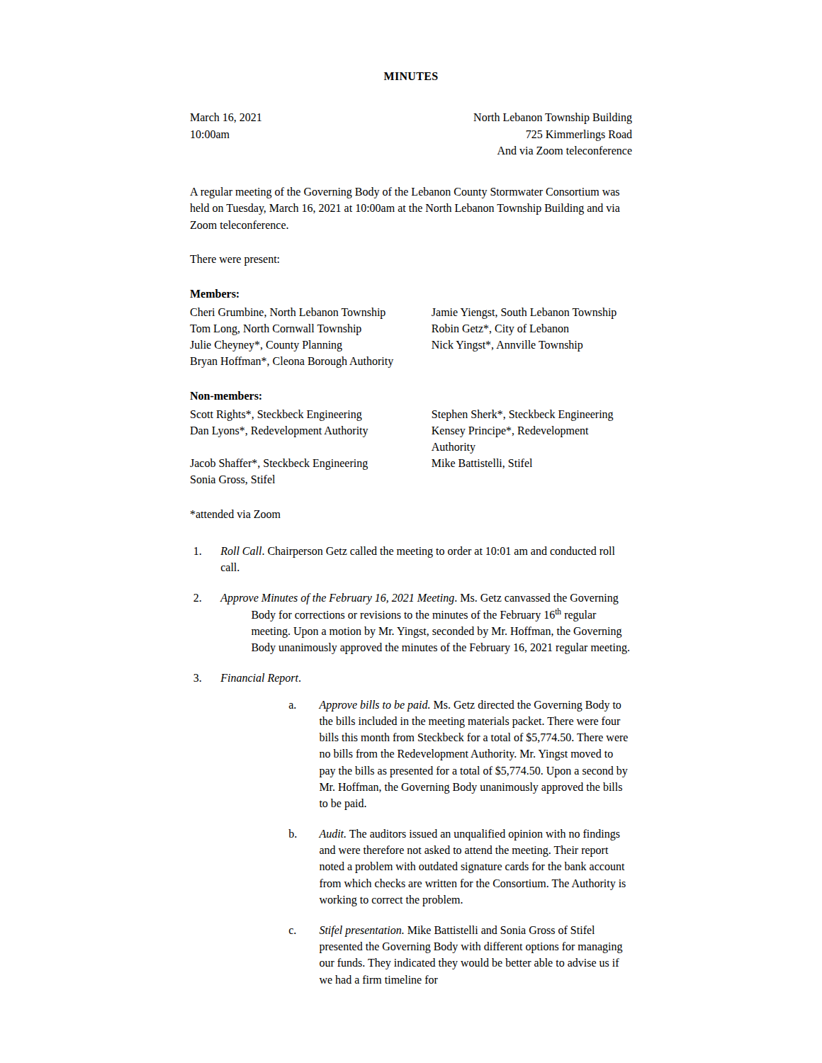MINUTES
| March 16, 2021 10:00am | North Lebanon Township Building 725 Kimmerlings Road And via Zoom teleconference |
A regular meeting of the Governing Body of the Lebanon County Stormwater Consortium was held on Tuesday, March 16, 2021 at 10:00am at the North Lebanon Township Building and via Zoom teleconference.
There were present:
Members:
| Cheri Grumbine, North Lebanon Township | Jamie Yiengst, South Lebanon Township |
| Tom Long, North Cornwall Township | Robin Getz*, City of Lebanon |
| Julie Cheyney*, County Planning | Nick Yingst*, Annville Township |
| Bryan Hoffman*, Cleona Borough Authority | |
Non-members:
| Scott Rights*, Steckbeck Engineering | Stephen Sherk*, Steckbeck Engineering |
| Dan Lyons*, Redevelopment Authority | Kensey Principe*, Redevelopment Authority |
| Jacob Shaffer*, Steckbeck Engineering | Mike Battistelli, Stifel |
| Sonia Gross, Stifel | |
*attended via Zoom
Roll Call. Chairperson Getz called the meeting to order at 10:01 am and conducted roll call.
Approve Minutes of the February 16, 2021 Meeting. Ms. Getz canvassed the Governing
Body for corrections or revisions to the minutes of the February 16th regular meeting. Upon a motion by Mr. Yingst, seconded by Mr. Hoffman, the Governing Body unanimously approved the minutes of the February 16, 2021 regular meeting.
Financial Report.
Approve bills to be paid. Ms. Getz directed the Governing Body to the bills included in the meeting materials packet. There were four bills this month from Steckbeck for a total of $5,774.50. There were no bills from the Redevelopment Authority. Mr. Yingst moved to pay the bills as presented for a total of $5,774.50. Upon a second by Mr. Hoffman, the Governing Body unanimously approved the bills to be paid.
Audit. The auditors issued an unqualified opinion with no findings and were therefore not asked to attend the meeting. Their report noted a problem with outdated signature cards for the bank account from which checks are written for the Consortium. The Authority is working to correct the problem.
Stifel presentation. Mike Battistelli and Sonia Gross of Stifel presented the Governing Body with different options for managing our funds. They indicated they would be better able to advise us if we had a firm timeline for